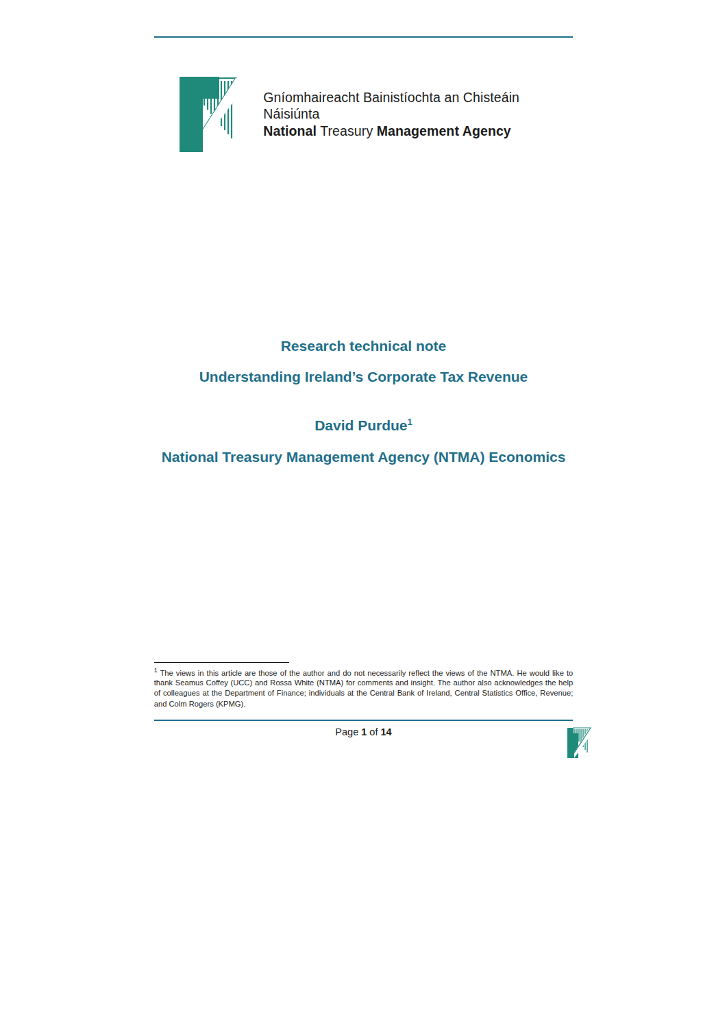Gníomhaireacht Bainistíochta an Chisteáin Náisiúnta
National Treasury Management Agency
Research technical note
Understanding Ireland’s Corporate Tax Revenue
David Purdue1
National Treasury Management Agency (NTMA) Economics
1 The views in this article are those of the author and do not necessarily reflect the views of the NTMA. He would like to thank Seamus Coffey (UCC) and Rossa White (NTMA) for comments and insight. The author also acknowledges the help of colleagues at the Department of Finance; individuals at the Central Bank of Ireland, Central Statistics Office, Revenue; and Colm Rogers (KPMG).
Page 1 of 14